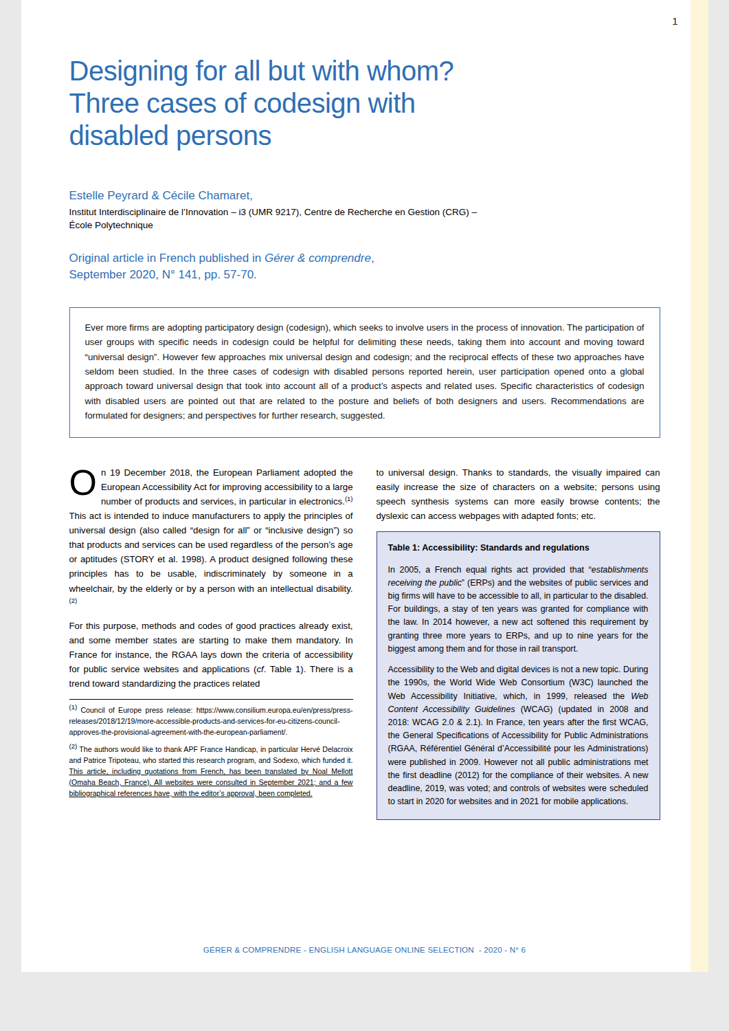1
Designing for all but with whom?
Three cases of codesign with
disabled persons
Estelle Peyrard & Cécile Chamaret,
Institut Interdisciplinaire de l’Innovation – i3 (UMR 9217), Centre de Recherche en Gestion (CRG) –
École Polytechnique
Original article in French published in Gérer & comprendre,
September 2020, N° 141, pp. 57-70.
Ever more firms are adopting participatory design (codesign), which seeks to involve users in the process of innovation. The participation of user groups with specific needs in codesign could be helpful for delimiting these needs, taking them into account and moving toward “universal design”. However few approaches mix universal design and codesign; and the reciprocal effects of these two approaches have seldom been studied. In the three cases of codesign with disabled persons reported herein, user participation opened onto a global approach toward universal design that took into account all of a product’s aspects and related uses. Specific characteristics of codesign with disabled users are pointed out that are related to the posture and beliefs of both designers and users. Recommendations are formulated for designers; and perspectives for further research, suggested.
On 19 December 2018, the European Parliament adopted the European Accessibility Act for improving accessibility to a large number of products and services, in particular in electronics.(1) This act is intended to induce manufacturers to apply the principles of universal design (also called “design for all” or “inclusive design”) so that products and services can be used regardless of the person’s age or aptitudes (STORY et al. 1998). A product designed following these principles has to be usable, indiscriminately by someone in a wheelchair, by the elderly or by a person with an intellectual disability.(2)
For this purpose, methods and codes of good practices already exist, and some member states are starting to make them mandatory. In France for instance, the RGAA lays down the criteria of accessibility for public service websites and applications (cf. Table 1). There is a trend toward standardizing the practices related
(1) Council of Europe press release: https://www.consilium.europa.eu/en/press/press-releases/2018/12/19/more-accessible-products-and-services-for-eu-citizens-council-approves-the-provisional-agreement-with-the-european-parliament/.
(2) The authors would like to thank APF France Handicap, in particular Hervé Delacroix and Patrice Tripoteau, who started this research program, and Sodexo, which funded it. This article, including quotations from French, has been translated by Noal Mellott (Omaha Beach, France). All websites were consulted in September 2021; and a few bibliographical references have, with the editor’s approval, been completed.
to universal design. Thanks to standards, the visually impaired can easily increase the size of characters on a website; persons using speech synthesis systems can more easily browse contents; the dyslexic can access webpages with adapted fonts; etc.
Table 1: Accessibility: Standards and regulations
In 2005, a French equal rights act provided that “establishments receiving the public” (ERPs) and the websites of public services and big firms will have to be accessible to all, in particular to the disabled. For buildings, a stay of ten years was granted for compliance with the law. In 2014 however, a new act softened this requirement by granting three more years to ERPs, and up to nine years for the biggest among them and for those in rail transport.
Accessibility to the Web and digital devices is not a new topic. During the 1990s, the World Wide Web Consortium (W3C) launched the Web Accessibility Initiative, which, in 1999, released the Web Content Accessibility Guidelines (WCAG) (updated in 2008 and 2018: WCAG 2.0 & 2.1). In France, ten years after the first WCAG, the General Specifications of Accessibility for Public Administrations (RGAA, Référentiel Général d’Accessibilité pour les Administrations) were published in 2009. However not all public administrations met the first deadline (2012) for the compliance of their websites. A new deadline, 2019, was voted; and controls of websites were scheduled to start in 2020 for websites and in 2021 for mobile applications.
GÉRER & COMPRENDRE - ENGLISH LANGUAGE ONLINE SELECTION - 2020 - N° 6